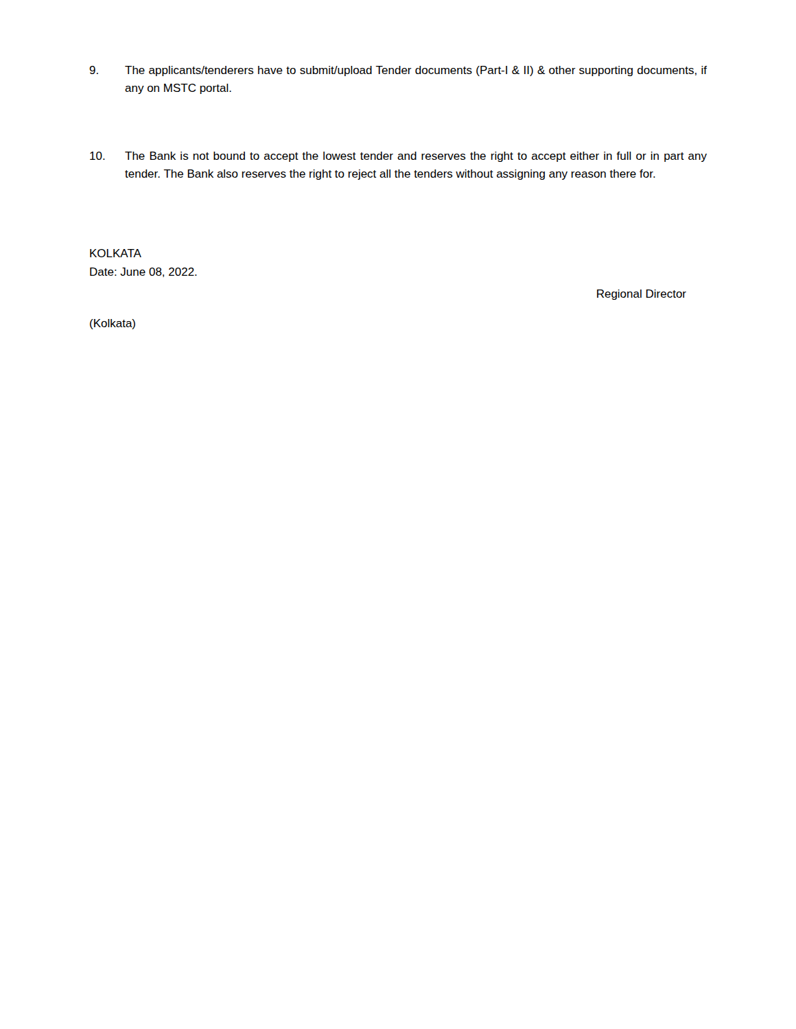9. The applicants/tenderers have to submit/upload Tender documents (Part-I & II) & other supporting documents, if any on MSTC portal.
10. The Bank is not bound to accept the lowest tender and reserves the right to accept either in full or in part any tender. The Bank also reserves the right to reject all the tenders without assigning any reason there for.
KOLKATA
Date: June 08, 2022.
Regional Director
(Kolkata)